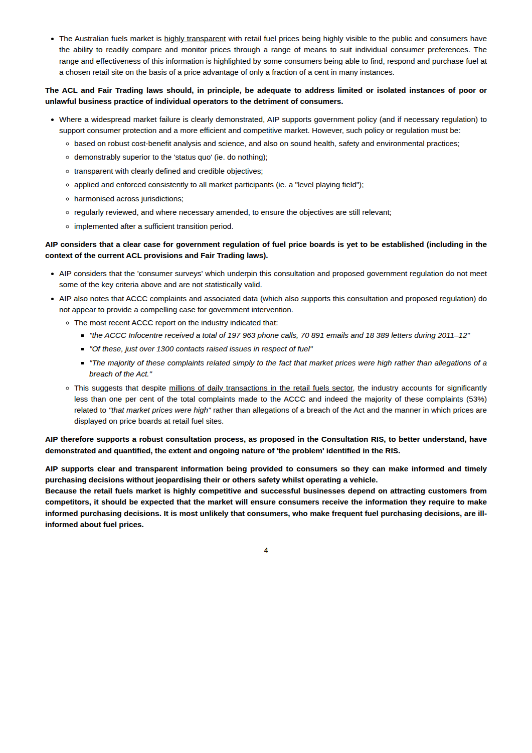The Australian fuels market is highly transparent with retail fuel prices being highly visible to the public and consumers have the ability to readily compare and monitor prices through a range of means to suit individual consumer preferences. The range and effectiveness of this information is highlighted by some consumers being able to find, respond and purchase fuel at a chosen retail site on the basis of a price advantage of only a fraction of a cent in many instances.
The ACL and Fair Trading laws should, in principle, be adequate to address limited or isolated instances of poor or unlawful business practice of individual operators to the detriment of consumers.
Where a widespread market failure is clearly demonstrated, AIP supports government policy (and if necessary regulation) to support consumer protection and a more efficient and competitive market. However, such policy or regulation must be:
based on robust cost-benefit analysis and science, and also on sound health, safety and environmental practices;
demonstrably superior to the 'status quo' (ie. do nothing);
transparent with clearly defined and credible objectives;
applied and enforced consistently to all market participants (ie. a "level playing field");
harmonised across jurisdictions;
regularly reviewed, and where necessary amended, to ensure the objectives are still relevant;
implemented after a sufficient transition period.
AIP considers that a clear case for government regulation of fuel price boards is yet to be established (including in the context of the current ACL provisions and Fair Trading laws).
AIP considers that the 'consumer surveys' which underpin this consultation and proposed government regulation do not meet some of the key criteria above and are not statistically valid.
AIP also notes that ACCC complaints and associated data (which also supports this consultation and proposed regulation) do not appear to provide a compelling case for government intervention.
The most recent ACCC report on the industry indicated that:
"the ACCC Infocentre received a total of 197 963 phone calls, 70 891 emails and 18 389 letters during 2011–12"
"Of these, just over 1300 contacts raised issues in respect of fuel"
"The majority of these complaints related simply to the fact that market prices were high rather than allegations of a breach of the Act."
This suggests that despite millions of daily transactions in the retail fuels sector, the industry accounts for significantly less than one per cent of the total complaints made to the ACCC and indeed the majority of these complaints (53%) related to "that market prices were high" rather than allegations of a breach of the Act and the manner in which prices are displayed on price boards at retail fuel sites.
AIP therefore supports a robust consultation process, as proposed in the Consultation RIS, to better understand, have demonstrated and quantified, the extent and ongoing nature of 'the problem' identified in the RIS.
AIP supports clear and transparent information being provided to consumers so they can make informed and timely purchasing decisions without jeopardising their or others safety whilst operating a vehicle.
Because the retail fuels market is highly competitive and successful businesses depend on attracting customers from competitors, it should be expected that the market will ensure consumers receive the information they require to make informed purchasing decisions. It is most unlikely that consumers, who make frequent fuel purchasing decisions, are ill-informed about fuel prices.
4